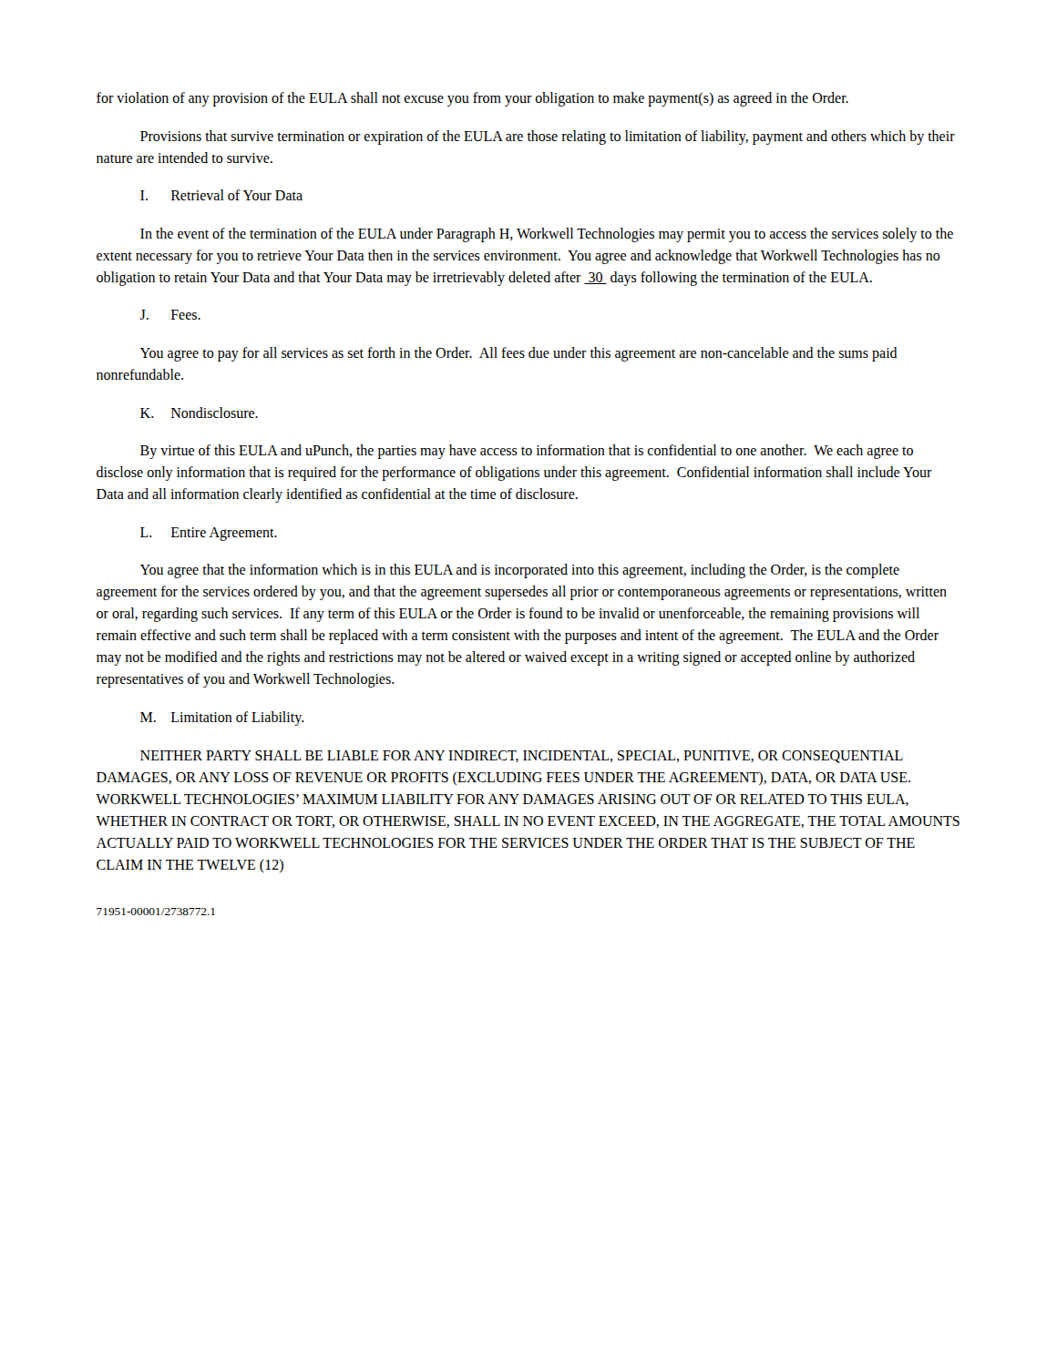for violation of any provision of the EULA shall not excuse you from your obligation to make payment(s) as agreed in the Order.
Provisions that survive termination or expiration of the EULA are those relating to limitation of liability, payment and others which by their nature are intended to survive.
I. Retrieval of Your Data
In the event of the termination of the EULA under Paragraph H, Workwell Technologies may permit you to access the services solely to the extent necessary for you to retrieve Your Data then in the services environment. You agree and acknowledge that Workwell Technologies has no obligation to retain Your Data and that Your Data may be irretrievably deleted after 30 days following the termination of the EULA.
J. Fees.
You agree to pay for all services as set forth in the Order. All fees due under this agreement are non-cancelable and the sums paid nonrefundable.
K. Nondisclosure.
By virtue of this EULA and uPunch, the parties may have access to information that is confidential to one another. We each agree to disclose only information that is required for the performance of obligations under this agreement. Confidential information shall include Your Data and all information clearly identified as confidential at the time of disclosure.
L. Entire Agreement.
You agree that the information which is in this EULA and is incorporated into this agreement, including the Order, is the complete agreement for the services ordered by you, and that the agreement supersedes all prior or contemporaneous agreements or representations, written or oral, regarding such services. If any term of this EULA or the Order is found to be invalid or unenforceable, the remaining provisions will remain effective and such term shall be replaced with a term consistent with the purposes and intent of the agreement. The EULA and the Order may not be modified and the rights and restrictions may not be altered or waived except in a writing signed or accepted online by authorized representatives of you and Workwell Technologies.
M. Limitation of Liability.
NEITHER PARTY SHALL BE LIABLE FOR ANY INDIRECT, INCIDENTAL, SPECIAL, PUNITIVE, OR CONSEQUENTIAL DAMAGES, OR ANY LOSS OF REVENUE OR PROFITS (EXCLUDING FEES UNDER THE AGREEMENT), DATA, OR DATA USE. WORKWELL TECHNOLOGIES’ MAXIMUM LIABILITY FOR ANY DAMAGES ARISING OUT OF OR RELATED TO THIS EULA, WHETHER IN CONTRACT OR TORT, OR OTHERWISE, SHALL IN NO EVENT EXCEED, IN THE AGGREGATE, THE TOTAL AMOUNTS ACTUALLY PAID TO WORKWELL TECHNOLOGIES FOR THE SERVICES UNDER THE ORDER THAT IS THE SUBJECT OF THE CLAIM IN THE TWELVE (12)
71951-00001/2738772.1